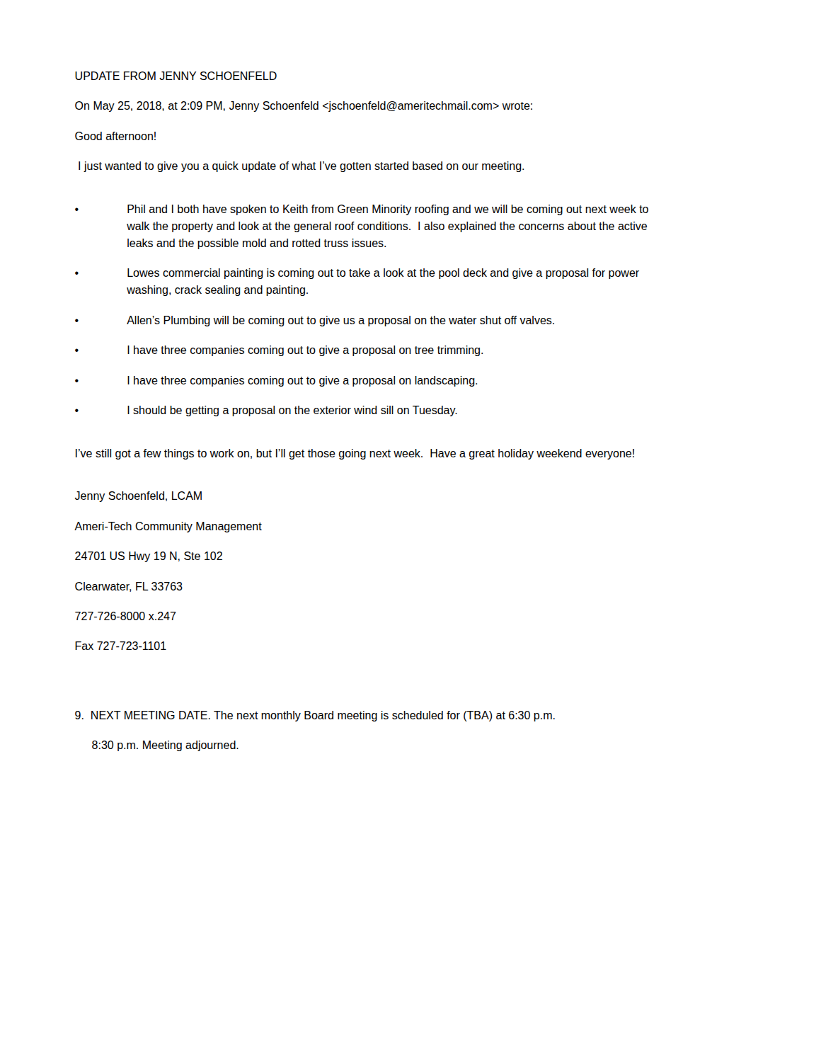UPDATE FROM JENNY SCHOENFELD
On May 25, 2018, at 2:09 PM, Jenny Schoenfeld <jschoenfeld@ameritechmail.com> wrote:
Good afternoon!
I just wanted to give you a quick update of what I’ve gotten started based on our meeting.
Phil and I both have spoken to Keith from Green Minority roofing and we will be coming out next week to walk the property and look at the general roof conditions. I also explained the concerns about the active leaks and the possible mold and rotted truss issues.
Lowes commercial painting is coming out to take a look at the pool deck and give a proposal for power washing, crack sealing and painting.
Allen’s Plumbing will be coming out to give us a proposal on the water shut off valves.
I have three companies coming out to give a proposal on tree trimming.
I have three companies coming out to give a proposal on landscaping.
I should be getting a proposal on the exterior wind sill on Tuesday.
I’ve still got a few things to work on, but I’ll get those going next week. Have a great holiday weekend everyone!
Jenny Schoenfeld, LCAM
Ameri-Tech Community Management
24701 US Hwy 19 N, Ste 102
Clearwater, FL 33763
727-726-8000 x.247
Fax 727-723-1101
9. NEXT MEETING DATE. The next monthly Board meeting is scheduled for (TBA) at 6:30 p.m.
8:30 p.m. Meeting adjourned.